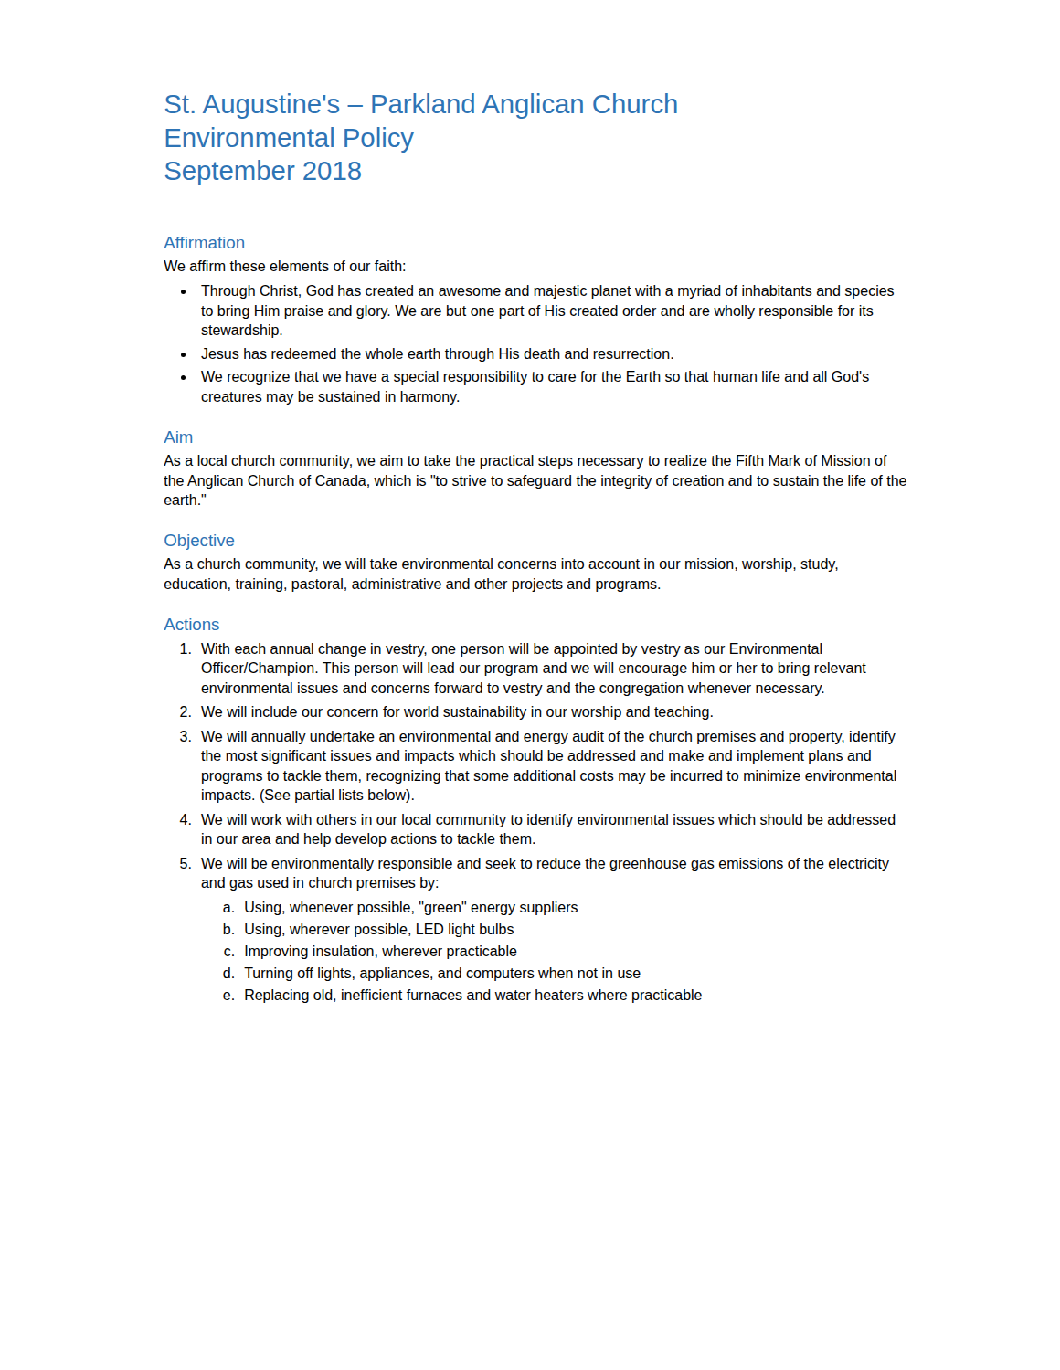St. Augustine's – Parkland Anglican Church
Environmental Policy
September 2018
Affirmation
We affirm these elements of our faith:
Through Christ, God has created an awesome and majestic planet with a myriad of inhabitants and species to bring Him praise and glory. We are but one part of His created order and are wholly responsible for its stewardship.
Jesus has redeemed the whole earth through His death and resurrection.
We recognize that we have a special responsibility to care for the Earth so that human life and all God's creatures may be sustained in harmony.
Aim
As a local church community, we aim to take the practical steps necessary to realize the Fifth Mark of Mission of the Anglican Church of Canada, which is "to strive to safeguard the integrity of creation and to sustain the life of the earth."
Objective
As a church community, we will take environmental concerns into account in our mission, worship, study, education, training, pastoral, administrative and other projects and programs.
Actions
With each annual change in vestry, one person will be appointed by vestry as our Environmental Officer/Champion. This person will lead our program and we will encourage him or her to bring relevant environmental issues and concerns forward to vestry and the congregation whenever necessary.
We will include our concern for world sustainability in our worship and teaching.
We will annually undertake an environmental and energy audit of the church premises and property, identify the most significant issues and impacts which should be addressed and make and implement plans and programs to tackle them, recognizing that some additional costs may be incurred to minimize environmental impacts. (See partial lists below).
We will work with others in our local community to identify environmental issues which should be addressed in our area and help develop actions to tackle them.
We will be environmentally responsible and seek to reduce the greenhouse gas emissions of the electricity and gas used in church premises by:
Using, whenever possible, "green" energy suppliers
Using, wherever possible, LED light bulbs
Improving insulation, wherever practicable
Turning off lights, appliances, and computers when not in use
Replacing old, inefficient furnaces and water heaters where practicable